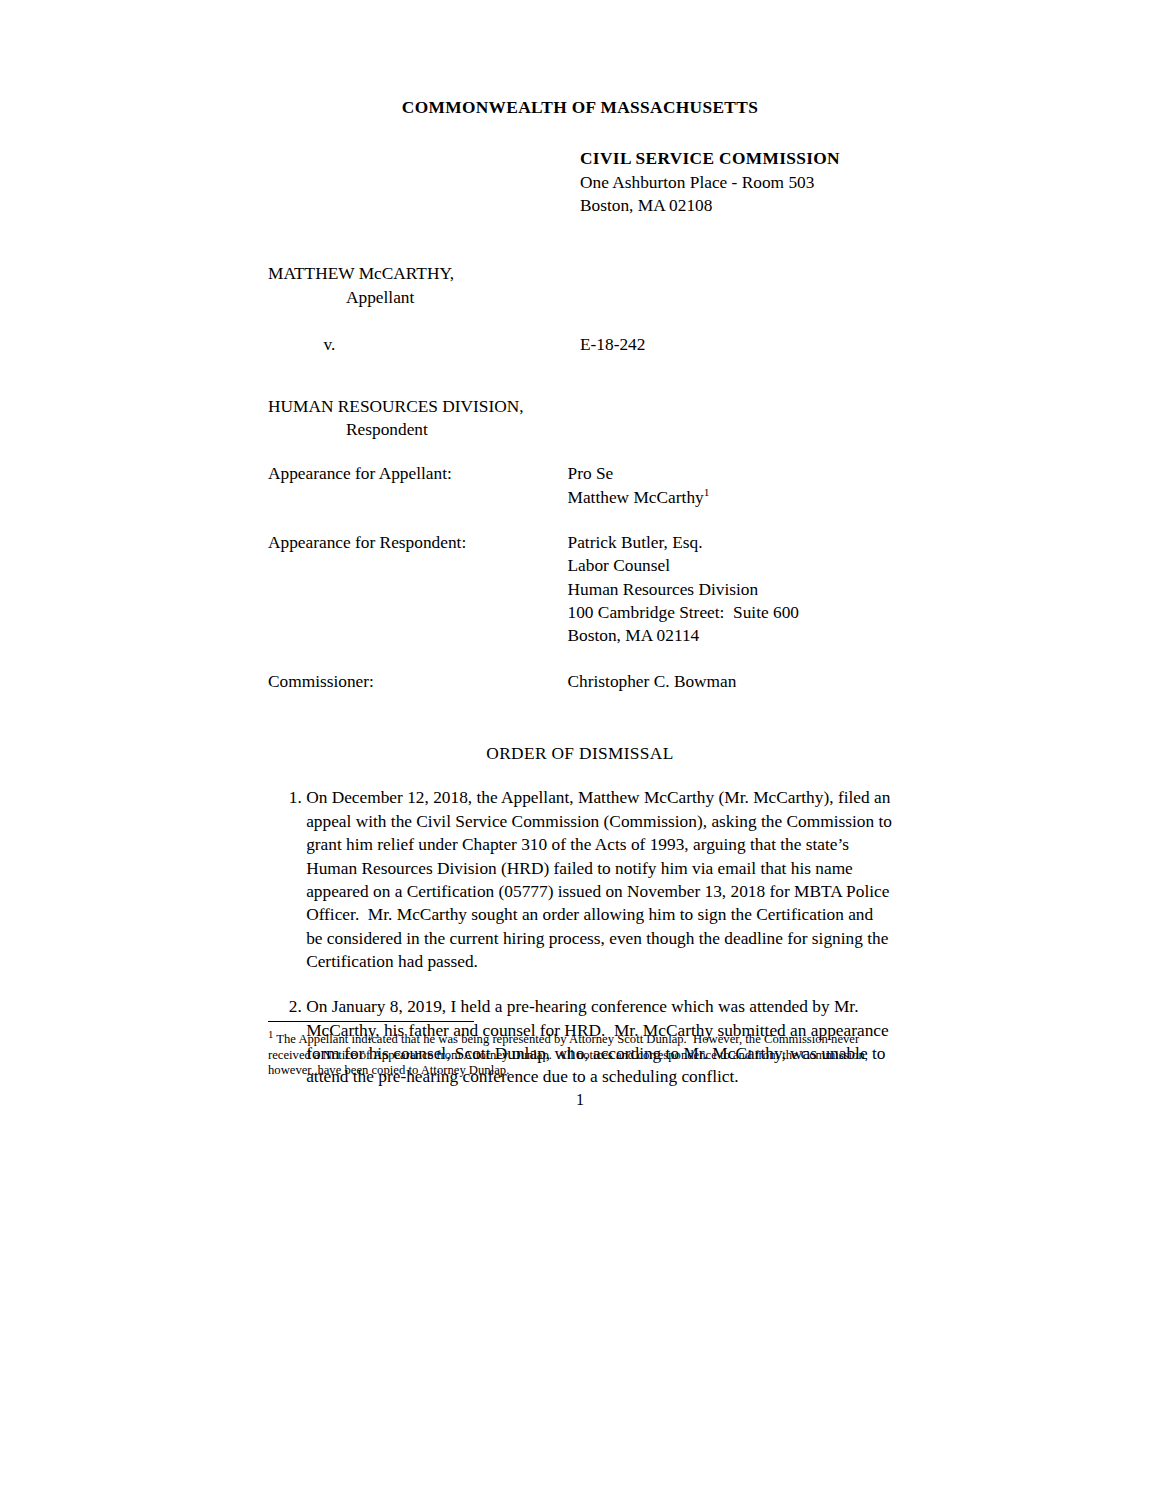COMMONWEALTH OF MASSACHUSETTS
CIVIL SERVICE COMMISSION
One Ashburton Place - Room 503
Boston, MA 02108
| MATTHEW McCARTHY, Appellant | |
| v. | E-18-242 |
| HUMAN RESOURCES DIVISION, Respondent | |
| Appearance for Appellant: | Pro Se Matthew McCarthy 1 |
| Appearance for Respondent: | Patrick Butler, Esq. Labor Counsel Human Resources Division 100 Cambridge Street: Suite 600 Boston, MA 02114 |
| Commissioner: | Christopher C. Bowman |
ORDER OF DISMISSAL
On December 12, 2018, the Appellant, Matthew McCarthy (Mr. McCarthy), filed an appeal with the Civil Service Commission (Commission), asking the Commission to grant him relief under Chapter 310 of the Acts of 1993, arguing that the state’s Human Resources Division (HRD) failed to notify him via email that his name appeared on a Certification (05777) issued on November 13, 2018 for MBTA Police Officer. Mr. McCarthy sought an order allowing him to sign the Certification and be considered in the current hiring process, even though the deadline for signing the Certification had passed.
On January 8, 2019, I held a pre-hearing conference which was attended by Mr. McCarthy, his father and counsel for HRD. Mr. McCarthy submitted an appearance form for his counsel, Scott Dunlap, who, according to Mr. McCarthy, was unable to attend the pre-hearing conference due to a scheduling conflict.
1 The Appellant indicated that he was being represented by Attorney Scott Dunlap. However, the Commission never received a Notice of Appearance from Attorney Dunlap. All notices and correspondence to and from the Commission, however, have been copied to Attorney Dunlap.
1